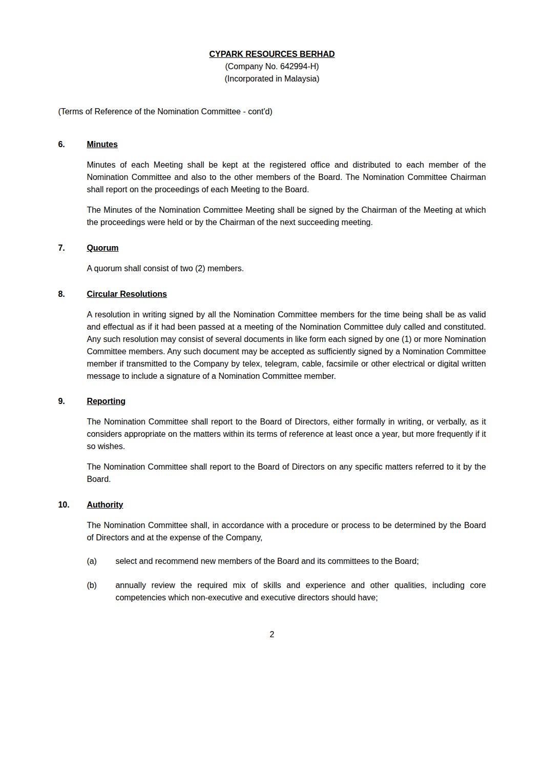CYPARK RESOURCES BERHAD
(Company No. 642994-H)
(Incorporated in Malaysia)
(Terms of Reference of the Nomination Committee - cont'd)
6.
Minutes
Minutes of each Meeting shall be kept at the registered office and distributed to each member of the Nomination Committee and also to the other members of the Board. The Nomination Committee Chairman shall report on the proceedings of each Meeting to the Board.
The Minutes of the Nomination Committee Meeting shall be signed by the Chairman of the Meeting at which the proceedings were held or by the Chairman of the next succeeding meeting.
7.
Quorum
A quorum shall consist of two (2) members.
8.
Circular Resolutions
A resolution in writing signed by all the Nomination Committee members for the time being shall be as valid and effectual as if it had been passed at a meeting of the Nomination Committee duly called and constituted. Any such resolution may consist of several documents in like form each signed by one (1) or more Nomination Committee members. Any such document may be accepted as sufficiently signed by a Nomination Committee member if transmitted to the Company by telex, telegram, cable, facsimile or other electrical or digital written message to include a signature of a Nomination Committee member.
9.
Reporting
The Nomination Committee shall report to the Board of Directors, either formally in writing, or verbally, as it considers appropriate on the matters within its terms of reference at least once a year, but more frequently if it so wishes.
The Nomination Committee shall report to the Board of Directors on any specific matters referred to it by the Board.
10.
Authority
The Nomination Committee shall, in accordance with a procedure or process to be determined by the Board of Directors and at the expense of the Company,
(a)
select and recommend new members of the Board and its committees to the Board;
(b)
annually review the required mix of skills and experience and other qualities, including core competencies which non-executive and executive directors should have;
2